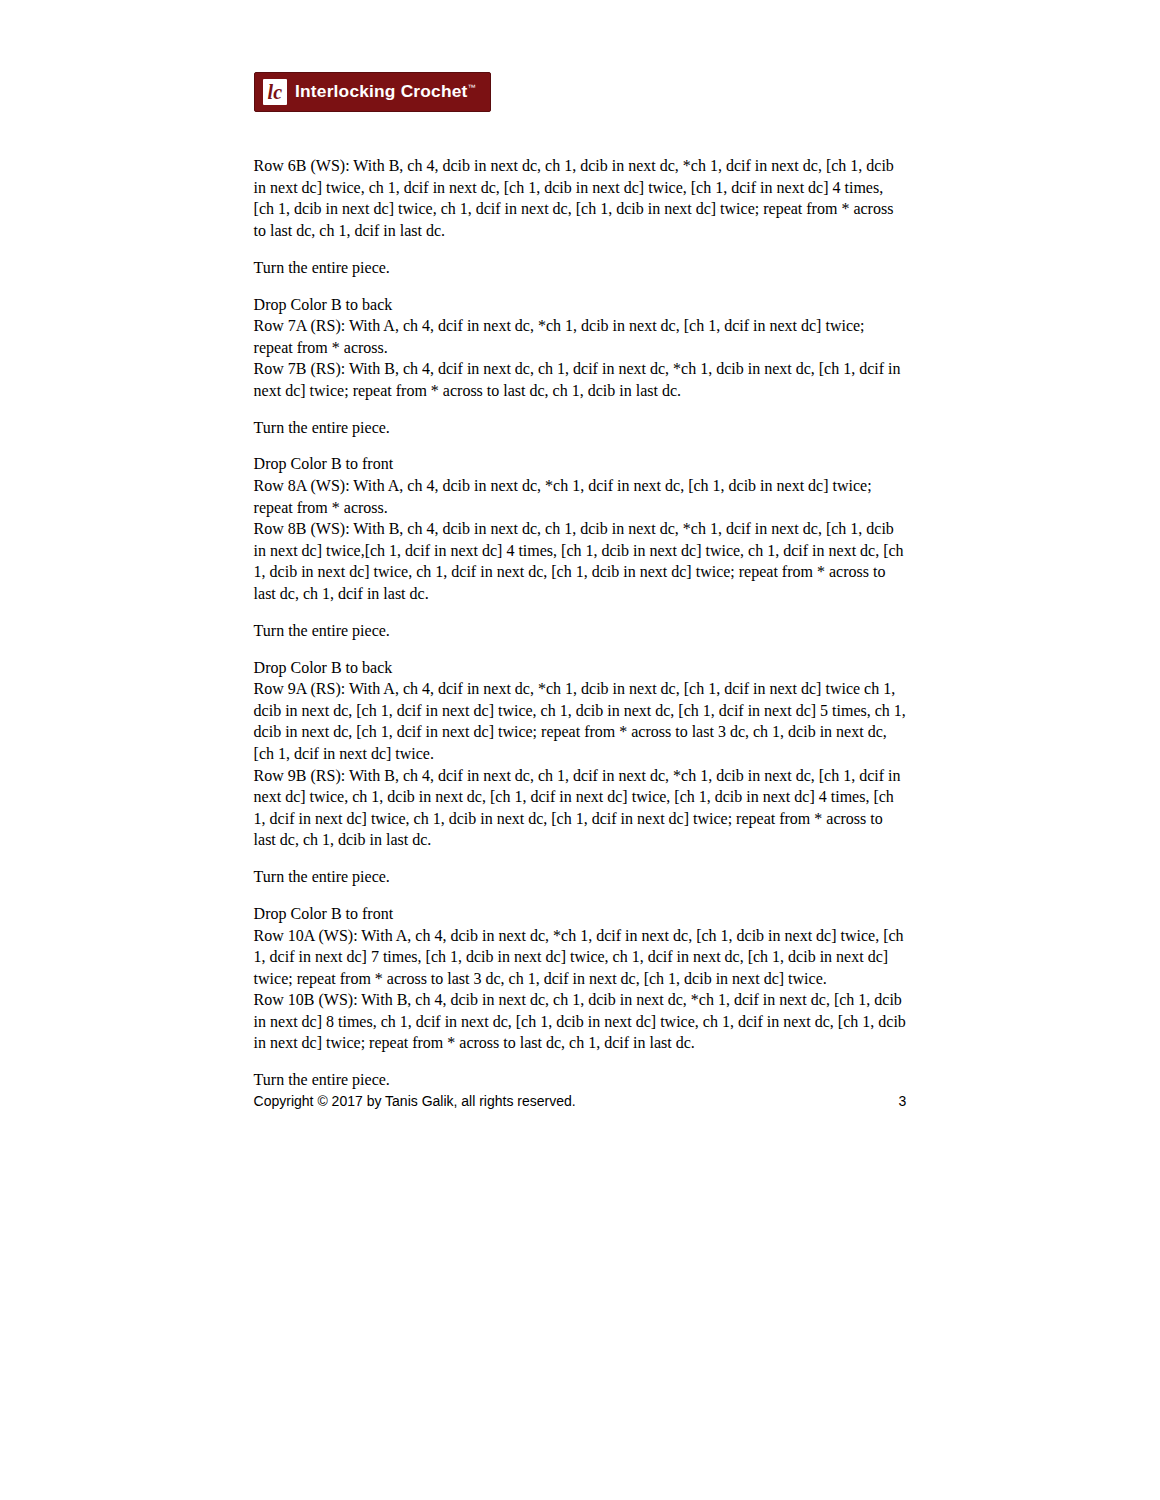lc Interlocking Crochet™
Row 6B (WS): With B, ch 4, dcib in next dc, ch 1, dcib in next dc, *ch 1, dcif in next dc, [ch 1, dcib in next dc] twice, ch 1, dcif in next dc, [ch 1, dcib in next dc] twice, [ch 1, dcif in next dc] 4 times, [ch 1, dcib in next dc] twice, ch 1, dcif in next dc, [ch 1, dcib in next dc] twice; repeat from * across to last dc, ch 1, dcif in last dc.
Turn the entire piece.
Drop Color B to back
Row 7A (RS): With A, ch 4, dcif in next dc, *ch 1, dcib in next dc, [ch 1, dcif in next dc] twice; repeat from * across.
Row 7B (RS): With B, ch 4, dcif in next dc, ch 1, dcif in next dc, *ch 1, dcib in next dc, [ch 1, dcif in next dc] twice; repeat from * across to last dc, ch 1, dcib in last dc.
Turn the entire piece.
Drop Color B to front
Row 8A (WS): With A, ch 4, dcib in next dc, *ch 1, dcif in next dc, [ch 1, dcib in next dc] twice; repeat from * across.
Row 8B (WS): With B, ch 4, dcib in next dc, ch 1, dcib in next dc, *ch 1, dcif in next dc, [ch 1, dcib in next dc] twice,[ch 1, dcif in next dc] 4 times, [ch 1, dcib in next dc] twice, ch 1, dcif in next dc, [ch 1, dcib in next dc] twice, ch 1, dcif in next dc, [ch 1, dcib in next dc] twice; repeat from * across to last dc, ch 1, dcif in last dc.
Turn the entire piece.
Drop Color B to back
Row 9A (RS): With A, ch 4, dcif in next dc, *ch 1, dcib in next dc, [ch 1, dcif in next dc] twice ch 1, dcib in next dc, [ch 1, dcif in next dc] twice, ch 1, dcib in next dc, [ch 1, dcif in next dc] 5 times, ch 1, dcib in next dc, [ch 1, dcif in next dc] twice; repeat from * across to last 3 dc, ch 1, dcib in next dc, [ch 1, dcif in next dc] twice.
Row 9B (RS): With B, ch 4, dcif in next dc, ch 1, dcif in next dc, *ch 1, dcib in next dc, [ch 1, dcif in next dc] twice, ch 1, dcib in next dc, [ch 1, dcif in next dc] twice, [ch 1, dcib in next dc] 4 times, [ch 1, dcif in next dc] twice, ch 1, dcib in next dc, [ch 1, dcif in next dc] twice; repeat from * across to last dc, ch 1, dcib in last dc.
Turn the entire piece.
Drop Color B to front
Row 10A (WS): With A, ch 4, dcib in next dc, *ch 1, dcif in next dc, [ch 1, dcib in next dc] twice, [ch 1, dcif in next dc] 7 times, [ch 1, dcib in next dc] twice, ch 1, dcif in next dc, [ch 1, dcib in next dc] twice; repeat from * across to last 3 dc, ch 1, dcif in next dc, [ch 1, dcib in next dc] twice.
Row 10B (WS): With B, ch 4, dcib in next dc, ch 1, dcib in next dc, *ch 1, dcif in next dc, [ch 1, dcib in next dc] 8 times, ch 1, dcif in next dc, [ch 1, dcib in next dc] twice, ch 1, dcif in next dc, [ch 1, dcib in next dc] twice; repeat from * across to last dc, ch 1, dcif in last dc.
Turn the entire piece.
Copyright © 2017 by Tanis Galik, all rights reserved. 3